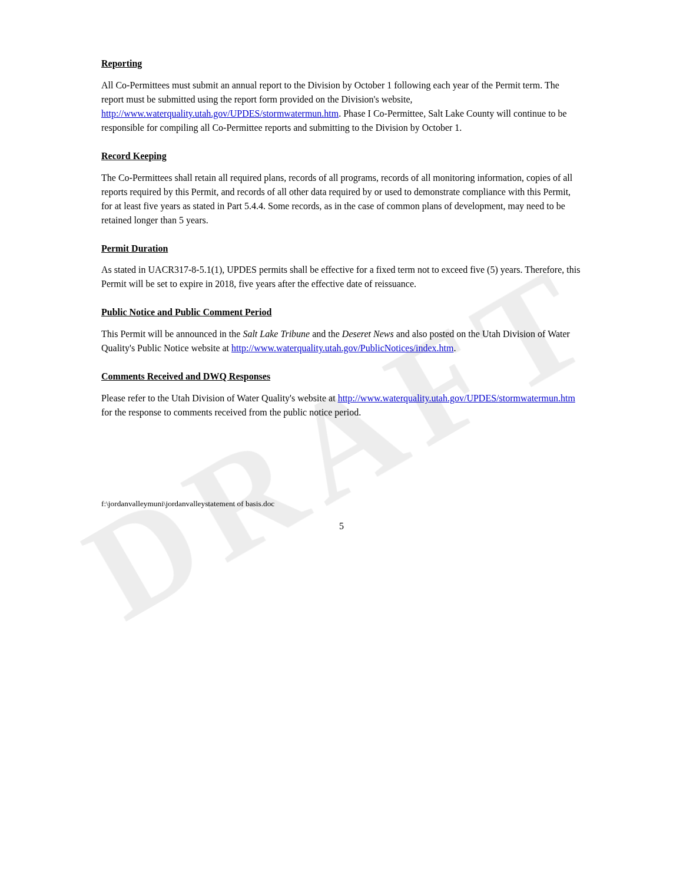DRAFT
Reporting
All Co-Permittees must submit an annual report to the Division by October 1 following each year of the Permit term. The report must be submitted using the report form provided on the Division's website, http://www.waterquality.utah.gov/UPDES/stormwatermun.htm. Phase I Co-Permittee, Salt Lake County will continue to be responsible for compiling all Co-Permittee reports and submitting to the Division by October 1.
Record Keeping
The Co-Permittees shall retain all required plans, records of all programs, records of all monitoring information, copies of all reports required by this Permit, and records of all other data required by or used to demonstrate compliance with this Permit, for at least five years as stated in Part 5.4.4. Some records, as in the case of common plans of development, may need to be retained longer than 5 years.
Permit Duration
As stated in UACR317-8-5.1(1), UPDES permits shall be effective for a fixed term not to exceed five (5) years. Therefore, this Permit will be set to expire in 2018, five years after the effective date of reissuance.
Public Notice and Public Comment Period
This Permit will be announced in the Salt Lake Tribune and the Deseret News and also posted on the Utah Division of Water Quality's Public Notice website at http://www.waterquality.utah.gov/PublicNotices/index.htm.
Comments Received and DWQ Responses
Please refer to the Utah Division of Water Quality's website at http://www.waterquality.utah.gov/UPDES/stormwatermun.htm for the response to comments received from the public notice period.
f:\jordanvalleymuni\jordanvalleystatement of basis.doc
5